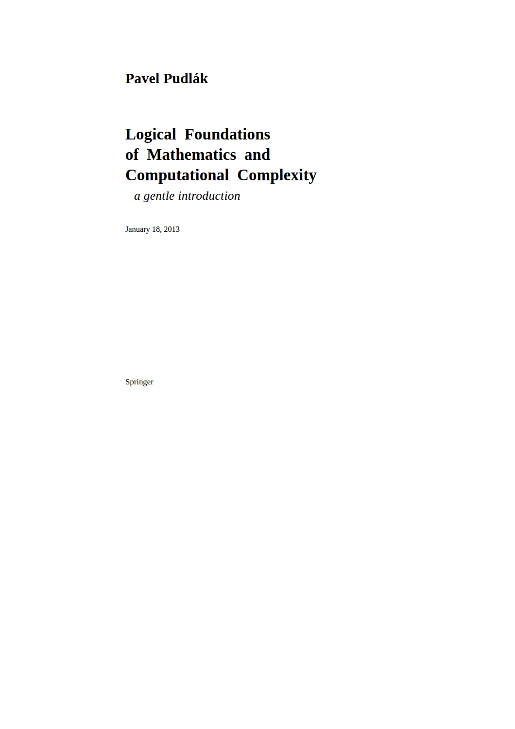Pavel Pudlák
Logical Foundations of Mathematics and Computational Complexity a gentle introduction
January 18, 2013
Springer